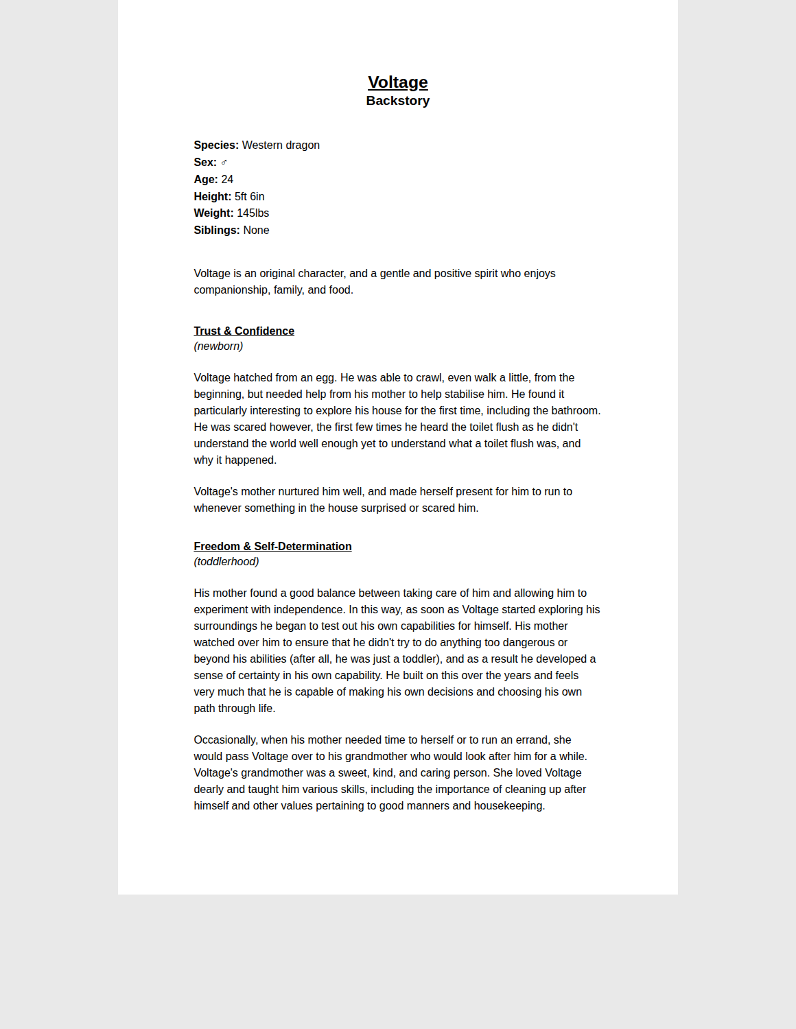Voltage
Backstory
Species: Western dragon
Sex: ♂
Age: 24
Height: 5ft 6in
Weight: 145lbs
Siblings: None
Voltage is an original character, and a gentle and positive spirit who enjoys companionship, family, and food.
Trust & Confidence
(newborn)
Voltage hatched from an egg. He was able to crawl, even walk a little, from the beginning, but needed help from his mother to help stabilise him. He found it particularly interesting to explore his house for the first time, including the bathroom. He was scared however, the first few times he heard the toilet flush as he didn't understand the world well enough yet to understand what a toilet flush was, and why it happened.
Voltage's mother nurtured him well, and made herself present for him to run to whenever something in the house surprised or scared him.
Freedom & Self-Determination
(toddlerhood)
His mother found a good balance between taking care of him and allowing him to experiment with independence. In this way, as soon as Voltage started exploring his surroundings he began to test out his own capabilities for himself. His mother watched over him to ensure that he didn't try to do anything too dangerous or beyond his abilities (after all, he was just a toddler), and as a result he developed a sense of certainty in his own capability. He built on this over the years and feels very much that he is capable of making his own decisions and choosing his own path through life.
Occasionally, when his mother needed time to herself or to run an errand, she would pass Voltage over to his grandmother who would look after him for a while. Voltage's grandmother was a sweet, kind, and caring person. She loved Voltage dearly and taught him various skills, including the importance of cleaning up after himself and other values pertaining to good manners and housekeeping.